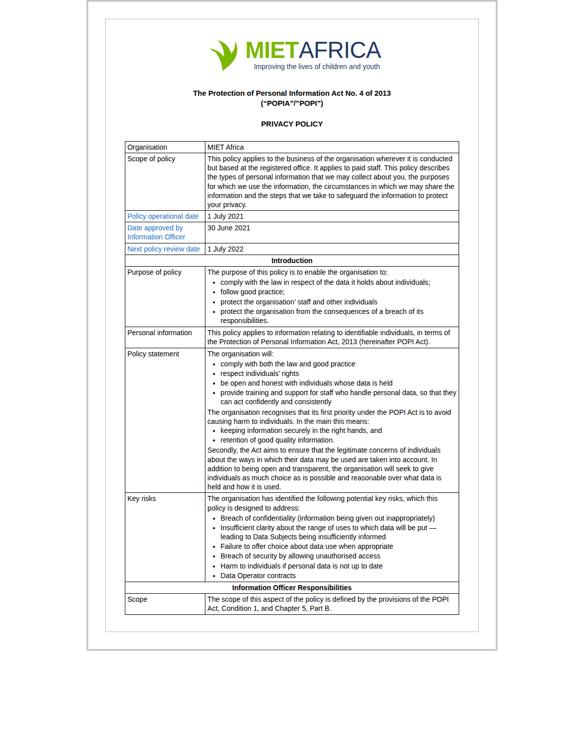MIET AFRICA
Improving the lives of children and youth
The Protection of Personal Information Act No. 4 of 2013 (“POPIA”/”POPI”)
PRIVACY POLICY
| Organisation | MIET Africa |
| Scope of policy | This policy applies to the business of the organisation wherever it is conducted but based at the registered office. It applies to paid staff. This policy describes the types of personal information that we may collect about you, the purposes for which we use the information, the circumstances in which we may share the information and the steps that we take to safeguard the information to protect your privacy. |
| Policy operational date | 1 July 2021 |
| Date approved by Information Officer | 30 June 2021 |
| Next policy review date | 1 July 2022 |
| Introduction |
| Purpose of policy | The purpose of this policy is to enable the organisation to: comply with the law in respect of the data it holds about individuals; follow good practice; protect the organisation’ staff and other individuals protect the organisation from the consequences of a breach of its responsibilities. |
| Personal information | This policy applies to information relating to identifiable individuals, in terms of the Protection of Personal Information Act, 2013 (hereinafter POPI Act). |
| Policy statement | The organisation will: comply with both the law and good practice respect individuals’ rights be open and honest with individuals whose data is held provide training and support for staff who handle personal data, so that they can act confidently and consistently The organisation recognises that its first priority under the POPI Act is to avoid causing harm to individuals. In the main this means: keeping information securely in the right hands, and retention of good quality information. Secondly, the Act aims to ensure that the legitimate concerns of individuals about the ways in which their data may be used are taken into account. In addition to being open and transparent, the organisation will seek to give individuals as much choice as is possible and reasonable over what data is held and how it is used. |
| Key risks | The organisation has identified the following potential key risks, which this policy is designed to address: Breach of confidentiality (information being given out inappropriately) Insufficient clarity about the range of uses to which data will be put — leading to Data Subjects being insufficiently informed Failure to offer choice about data use when appropriate Breach of security by allowing unauthorised access Harm to individuals if personal data is not up to date Data Operator contracts |
| Information Officer Responsibilities |
| Scope | The scope of this aspect of the policy is defined by the provisions of the POPI Act, Condition 1, and Chapter 5, Part B. |